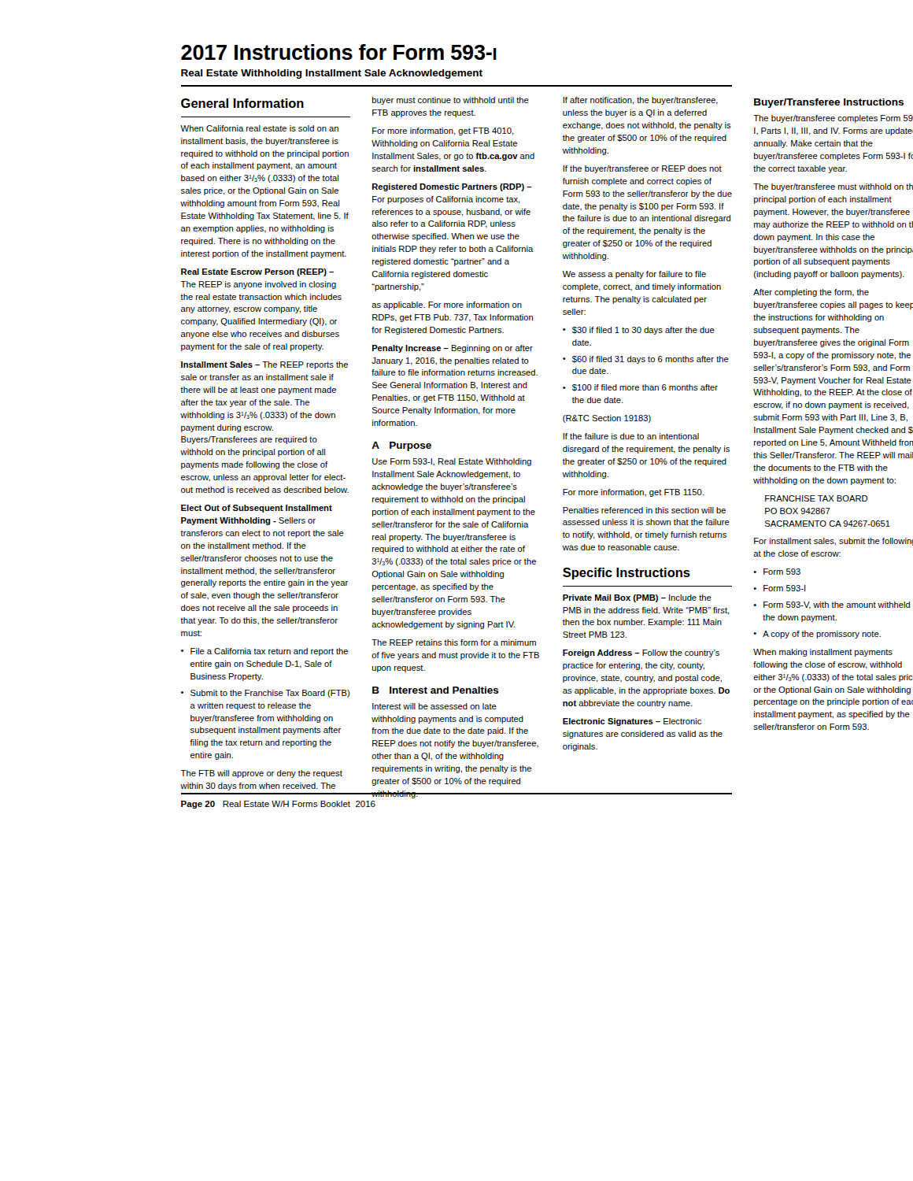2017 Instructions for Form 593-I
Real Estate Withholding Installment Sale Acknowledgement
General Information
When California real estate is sold on an installment basis, the buyer/transferee is required to withhold on the principal portion of each installment payment, an amount based on either 31/3% (.0333) of the total sales price, or the Optional Gain on Sale withholding amount from Form 593, Real Estate Withholding Tax Statement, line 5. If an exemption applies, no withholding is required. There is no withholding on the interest portion of the installment payment.
Real Estate Escrow Person (REEP) – The REEP is anyone involved in closing the real estate transaction which includes any attorney, escrow company, title company, Qualified Intermediary (QI), or anyone else who receives and disburses payment for the sale of real property.
Installment Sales – The REEP reports the sale or transfer as an installment sale if there will be at least one payment made after the tax year of the sale. The withholding is 31/3% (.0333) of the down payment during escrow. Buyers/Transferees are required to withhold on the principal portion of all payments made following the close of escrow, unless an approval letter for elect-out method is received as described below.
Elect Out of Subsequent Installment Payment Withholding - Sellers or transferors can elect to not report the sale on the installment method. If the seller/transferor chooses not to use the installment method, the seller/transferor generally reports the entire gain in the year of sale, even though the seller/transferor does not receive all the sale proceeds in that year. To do this, the seller/transferor must:
File a California tax return and report the entire gain on Schedule D-1, Sale of Business Property.
Submit to the Franchise Tax Board (FTB) a written request to release the buyer/transferee from withholding on subsequent installment payments after filing the tax return and reporting the entire gain.
The FTB will approve or deny the request within 30 days from when received. The buyer must continue to withhold until the FTB approves the request.
For more information, get FTB 4010, Withholding on California Real Estate Installment Sales, or go to ftb.ca.gov and search for installment sales.
Registered Domestic Partners (RDP) – For purposes of California income tax, references to a spouse, husband, or wife also refer to a California RDP, unless otherwise specified. When we use the initials RDP they refer to both a California registered domestic “partner” and a California registered domestic “partnership,”
as applicable. For more information on RDPs, get FTB Pub. 737, Tax Information for Registered Domestic Partners.
Penalty Increase – Beginning on or after January 1, 2016, the penalties related to failure to file information returns increased. See General Information B, Interest and Penalties, or get FTB 1150, Withhold at Source Penalty Information, for more information.
APurpose
Use Form 593-I, Real Estate Withholding Installment Sale Acknowledgement, to acknowledge the buyer’s/transferee’s requirement to withhold on the principal portion of each installment payment to the seller/transferor for the sale of California real property. The buyer/transferee is required to withhold at either the rate of 31/3% (.0333) of the total sales price or the Optional Gain on Sale withholding percentage, as specified by the seller/transferor on Form 593. The buyer/transferee provides acknowledgement by signing Part IV.
The REEP retains this form for a minimum of five years and must provide it to the FTB upon request.
BInterest and Penalties
Interest will be assessed on late withholding payments and is computed from the due date to the date paid. If the REEP does not notify the buyer/transferee, other than a QI, of the withholding requirements in writing, the penalty is the greater of $500 or 10% of the required withholding.
If after notification, the buyer/transferee, unless the buyer is a QI in a deferred exchange, does not withhold, the penalty is the greater of $500 or 10% of the required withholding.
If the buyer/transferee or REEP does not furnish complete and correct copies of Form 593 to the seller/transferor by the due date, the penalty is $100 per Form 593. If the failure is due to an intentional disregard of the requirement, the penalty is the greater of $250 or 10% of the required withholding.
We assess a penalty for failure to file complete, correct, and timely information returns. The penalty is calculated per seller:
$30 if filed 1 to 30 days after the due date.
$60 if filed 31 days to 6 months after the due date.
$100 if filed more than 6 months after the due date.
(R&TC Section 19183)
If the failure is due to an intentional disregard of the requirement, the penalty is the greater of $250 or 10% of the required withholding.
For more information, get FTB 1150.
Penalties referenced in this section will be assessed unless it is shown that the failure to notify, withhold, or timely furnish returns was due to reasonable cause.
Specific Instructions
Private Mail Box (PMB) – Include the PMB in the address field. Write “PMB” first, then the box number. Example: 111 Main Street PMB 123.
Foreign Address – Follow the country’s practice for entering, the city, county, province, state, country, and postal code, as applicable, in the appropriate boxes. Do not abbreviate the country name.
Electronic Signatures – Electronic signatures are considered as valid as the originals.
Buyer/Transferee Instructions
The buyer/transferee completes Form 593-I, Parts I, II, III, and IV. Forms are updated annually. Make certain that the buyer/transferee completes Form 593-I for the correct taxable year.
The buyer/transferee must withhold on the principal portion of each installment payment. However, the buyer/transferee may authorize the REEP to withhold on the down payment. In this case the buyer/transferee withholds on the principal portion of all subsequent payments (including payoff or balloon payments).
After completing the form, the buyer/transferee copies all pages to keep the instructions for withholding on subsequent payments. The buyer/transferee gives the original Form 593-I, a copy of the promissory note, the seller’s/transferor’s Form 593, and Form 593-V, Payment Voucher for Real Estate Withholding, to the REEP. At the close of escrow, if no down payment is received, submit Form 593 with Part III, Line 3, B, Installment Sale Payment checked and $0 reported on Line 5, Amount Withheld from this Seller/Transferor. The REEP will mail the documents to the FTB with the withholding on the down payment to:
FRANCHISE TAX BOARD
PO BOX 942867
SACRAMENTO CA 94267-0651
For installment sales, submit the following at the close of escrow:
Form 593
Form 593-I
Form 593-V, with the amount withheld on the down payment.
A copy of the promissory note.
When making installment payments following the close of escrow, withhold either 31/3% (.0333) of the total sales price, or the Optional Gain on Sale withholding percentage on the principle portion of each installment payment, as specified by the seller/transferor on Form 593.
Page 20 Real Estate W/H Forms Booklet 2016